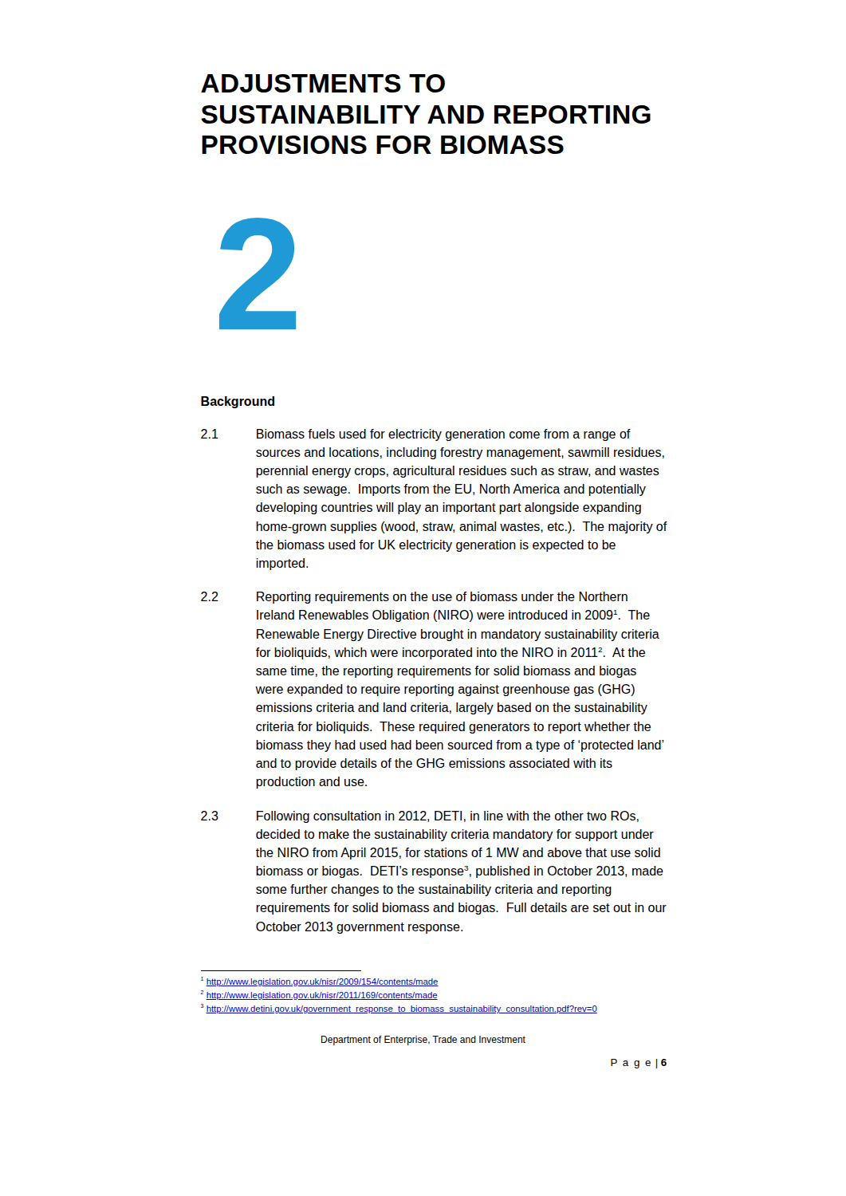Adjustments to Sustainability and Reporting Provisions for Biomass
2
Background
2.1
Biomass fuels used for electricity generation come from a range of sources and locations, including forestry management, sawmill residues, perennial energy crops, agricultural residues such as straw, and wastes such as sewage. Imports from the EU, North America and potentially developing countries will play an important part alongside expanding home-grown supplies (wood, straw, animal wastes, etc.). The majority of the biomass used for UK electricity generation is expected to be imported.
2.2
Reporting requirements on the use of biomass under the Northern Ireland Renewables Obligation (NIRO) were introduced in 20091. The Renewable Energy Directive brought in mandatory sustainability criteria for bioliquids, which were incorporated into the NIRO in 20112. At the same time, the reporting requirements for solid biomass and biogas were expanded to require reporting against greenhouse gas (GHG) emissions criteria and land criteria, largely based on the sustainability criteria for bioliquids. These required generators to report whether the biomass they had used had been sourced from a type of ‘protected land’ and to provide details of the GHG emissions associated with its production and use.
2.3
Following consultation in 2012, DETI, in line with the other two ROs, decided to make the sustainability criteria mandatory for support under the NIRO from April 2015, for stations of 1 MW and above that use solid biomass or biogas. DETI’s response3, published in October 2013, made some further changes to the sustainability criteria and reporting requirements for solid biomass and biogas. Full details are set out in our October 2013 government response.
1 http://www.legislation.gov.uk/nisr/2009/154/contents/made
2 http://www.legislation.gov.uk/nisr/2011/169/contents/made
3 http://www.detini.gov.uk/government_response_to_biomass_sustainability_consultation.pdf?rev=0
Department of Enterprise, Trade and Investment
P a g e | 6